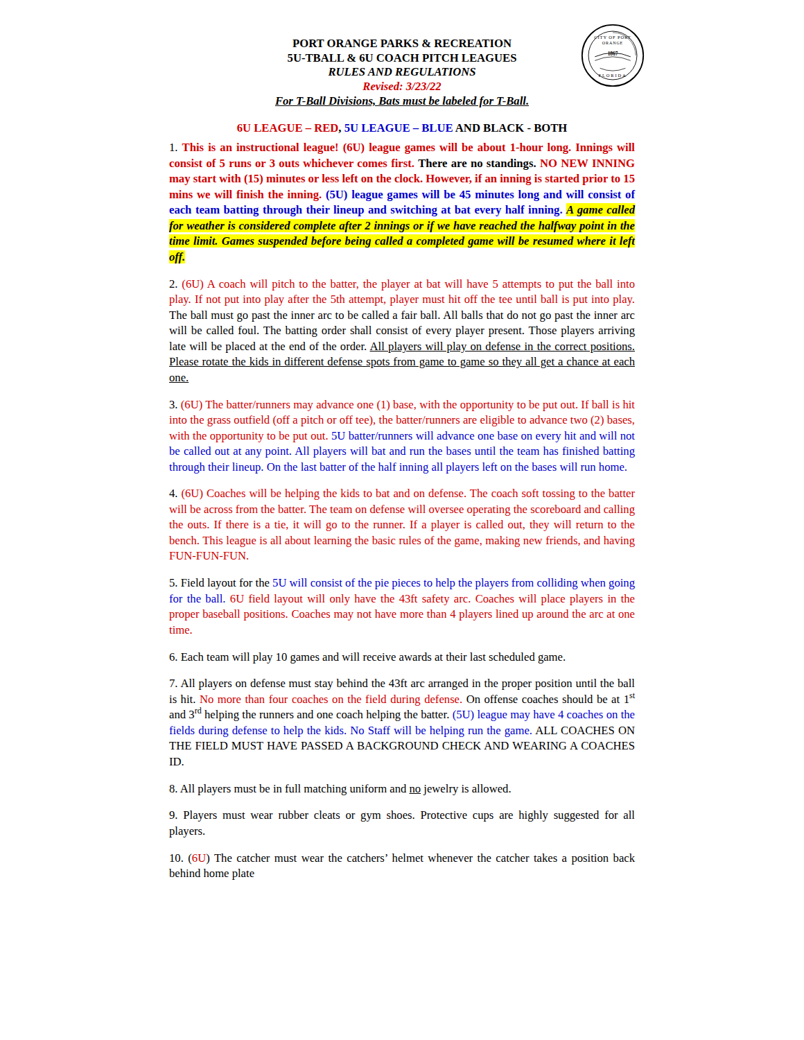CITY OF PORT ORANGE 1867 FLORIDA
PORT ORANGE PARKS & RECREATION 5U-TBALL & 6U COACH PITCH LEAGUES RULES AND REGULATIONS Revised: 3/23/22 For T-Ball Divisions, Bats must be labeled for T-Ball.
6U LEAGUE – RED, 5U LEAGUE – BLUE AND BLACK - BOTH
1. This is an instructional league! (6U) league games will be about 1-hour long. Innings will consist of 5 runs or 3 outs whichever comes first. There are no standings. NO NEW INNING may start with (15) minutes or less left on the clock. However, if an inning is started prior to 15 mins we will finish the inning. (5U) league games will be 45 minutes long and will consist of each team batting through their lineup and switching at bat every half inning. A game called for weather is considered complete after 2 innings or if we have reached the halfway point in the time limit. Games suspended before being called a completed game will be resumed where it left off.
2. (6U) A coach will pitch to the batter, the player at bat will have 5 attempts to put the ball into play. If not put into play after the 5th attempt, player must hit off the tee until ball is put into play. The ball must go past the inner arc to be called a fair ball. All balls that do not go past the inner arc will be called foul. The batting order shall consist of every player present. Those players arriving late will be placed at the end of the order. All players will play on defense in the correct positions. Please rotate the kids in different defense spots from game to game so they all get a chance at each one.
3. (6U) The batter/runners may advance one (1) base, with the opportunity to be put out. If ball is hit into the grass outfield (off a pitch or off tee), the batter/runners are eligible to advance two (2) bases, with the opportunity to be put out. 5U batter/runners will advance one base on every hit and will not be called out at any point. All players will bat and run the bases until the team has finished batting through their lineup. On the last batter of the half inning all players left on the bases will run home.
4. (6U) Coaches will be helping the kids to bat and on defense. The coach soft tossing to the batter will be across from the batter. The team on defense will oversee operating the scoreboard and calling the outs. If there is a tie, it will go to the runner. If a player is called out, they will return to the bench. This league is all about learning the basic rules of the game, making new friends, and having FUN-FUN-FUN.
5. Field layout for the 5U will consist of the pie pieces to help the players from colliding when going for the ball. 6U field layout will only have the 43ft safety arc. Coaches will place players in the proper baseball positions. Coaches may not have more than 4 players lined up around the arc at one time.
6. Each team will play 10 games and will receive awards at their last scheduled game.
7. All players on defense must stay behind the 43ft arc arranged in the proper position until the ball is hit. No more than four coaches on the field during defense. On offense coaches should be at 1st and 3rd helping the runners and one coach helping the batter. (5U) league may have 4 coaches on the fields during defense to help the kids. No Staff will be helping run the game. ALL COACHES ON THE FIELD MUST HAVE PASSED A BACKGROUND CHECK AND WEARING A COACHES ID.
8. All players must be in full matching uniform and no jewelry is allowed.
9. Players must wear rubber cleats or gym shoes. Protective cups are highly suggested for all players.
10. (6U) The catcher must wear the catchers’ helmet whenever the catcher takes a position back behind home plate